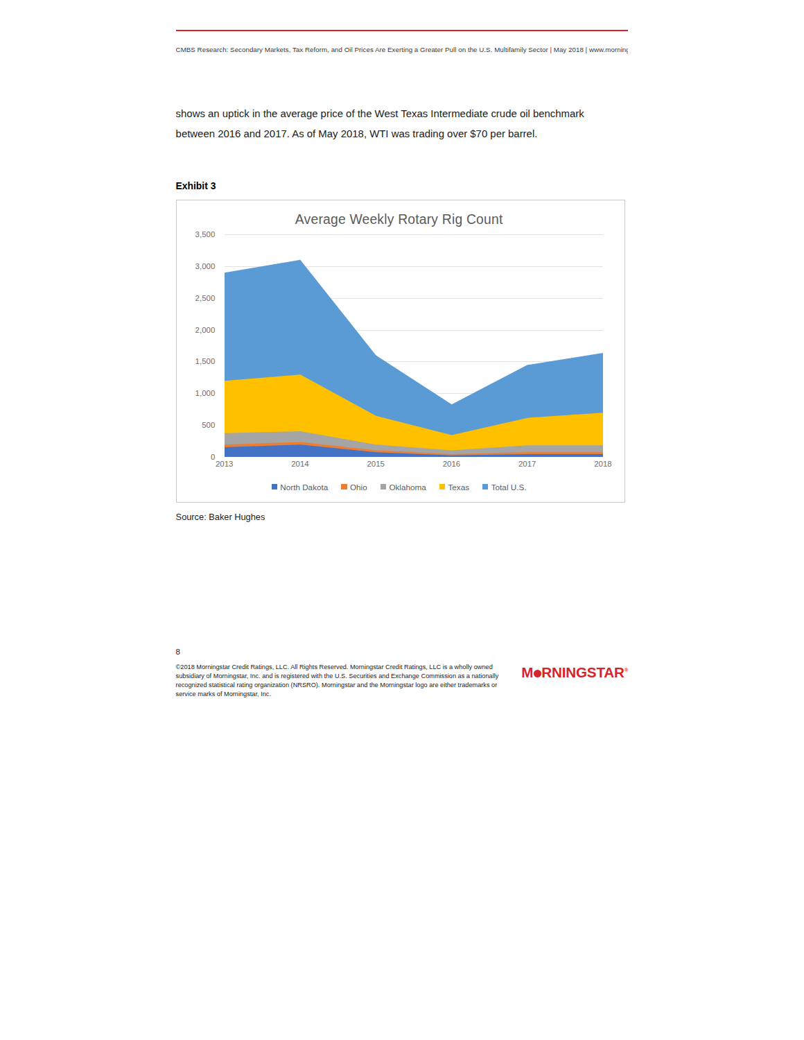CMBS Research: Secondary Markets, Tax Reform, and Oil Prices Are Exerting a Greater Pull on the U.S. Multifamily Sector | May 2018 | www.morningstarcreditratings.com | +1 800 299-1665
shows an uptick in the average price of the West Texas Intermediate crude oil benchmark between 2016 and 2017. As of May 2018, WTI was trading over $70 per barrel.
Exhibit 3
Average Weekly Rotary Rig Count
3,500
3,000
2,500
2,000
1,500
1,000
500
0
2013
2014
2015
2016
2017
2018
North Dakota Ohio Oklahoma Texas Total U.S.
Source: Baker Hughes
8
©2018 Morningstar Credit Ratings, LLC. All Rights Reserved. Morningstar Credit Ratings, LLC is a wholly owned subsidiary of Morningstar, Inc. and is registered with the U.S. Securities and Exchange Commission as a nationally recognized statistical rating organization (NRSRO). Morningstar and the Morningstar logo are either trademarks or service marks of Morningstar, Inc.
M RNINGSTAR®